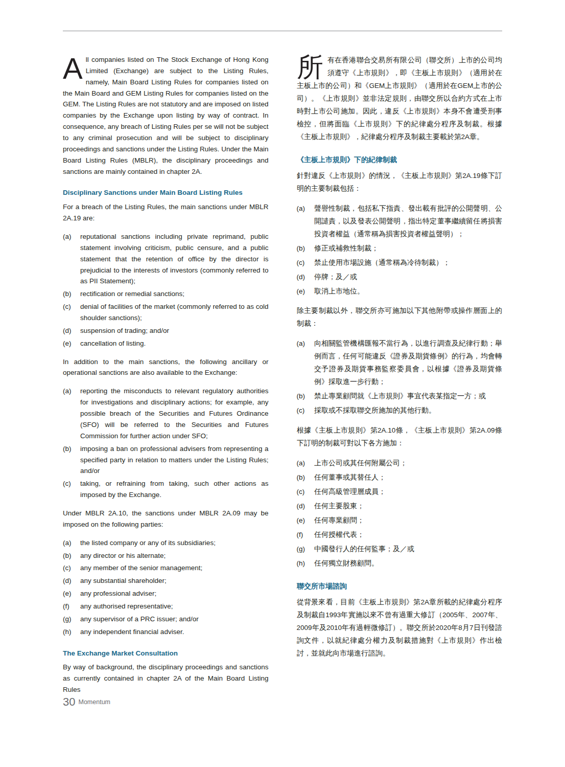All companies listed on The Stock Exchange of Hong Kong Limited (Exchange) are subject to the Listing Rules, namely, Main Board Listing Rules for companies listed on the Main Board and GEM Listing Rules for companies listed on the GEM. The Listing Rules are not statutory and are imposed on listed companies by the Exchange upon listing by way of contract. In consequence, any breach of Listing Rules per se will not be subject to any criminal prosecution and will be subject to disciplinary proceedings and sanctions under the Listing Rules. Under the Main Board Listing Rules (MBLR), the disciplinary proceedings and sanctions are mainly contained in chapter 2A.
Disciplinary Sanctions under Main Board Listing Rules
For a breach of the Listing Rules, the main sanctions under MBLR 2A.19 are:
(a) reputational sanctions including private reprimand, public statement involving criticism, public censure, and a public statement that the retention of office by the director is prejudicial to the interests of investors (commonly referred to as PII Statement);
(b) rectification or remedial sanctions;
(c) denial of facilities of the market (commonly referred to as cold shoulder sanctions);
(d) suspension of trading; and/or
(e) cancellation of listing.
In addition to the main sanctions, the following ancillary or operational sanctions are also available to the Exchange:
(a) reporting the misconducts to relevant regulatory authorities for investigations and disciplinary actions; for example, any possible breach of the Securities and Futures Ordinance (SFO) will be referred to the Securities and Futures Commission for further action under SFO;
(b) imposing a ban on professional advisers from representing a specified party in relation to matters under the Listing Rules; and/or
(c) taking, or refraining from taking, such other actions as imposed by the Exchange.
Under MBLR 2A.10, the sanctions under MBLR 2A.09 may be imposed on the following parties:
(a) the listed company or any of its subsidiaries;
(b) any director or his alternate;
(c) any member of the senior management;
(d) any substantial shareholder;
(e) any professional adviser;
(f) any authorised representative;
(g) any supervisor of a PRC issuer; and/or
(h) any independent financial adviser.
The Exchange Market Consultation
By way of background, the disciplinary proceedings and sanctions as currently contained in chapter 2A of the Main Board Listing Rules
所有在香港聯合交易所有限公司（聯交所）上市的公司均須遵守《上市規則》，即《主板上市規則》（適用於在主板上市的公司）和《GEM上市規則》（適用於在GEM上市的公司）。《上市規則》並非法定規則，由聯交所以合約方式在上市時對上市公司施加。因此，違反《上市規則》本身不會遭受刑事檢控，但將面臨《上市規則》下的紀律處分程序及制裁。根據《主板上市規則》，紀律處分程序及制裁主要載於第2A章。
《主板上市規則》下的紀律制裁
針對違反《上市規則》的情況，《主板上市規則》第2A.19條下訂明的主要制裁包括：
(a) 聲譽性制裁，包括私下指責、發出載有批評的公開聲明、公開譴責，以及發表公開聲明，指出特定董事繼續留任將損害投資者權益（通常稱為損害投資者權益聲明）；
(b) 修正或補救性制裁；
(c) 禁止使用市場設施（通常稱為冷待制裁）；
(d) 停牌；及／或
(e) 取消上市地位。
除主要制裁以外，聯交所亦可施加以下其他附帶或操作層面上的制裁：
(a) 向相關監管機構匯報不當行為，以進行調查及紀律行動；舉例而言，任何可能違反《證券及期貨條例》的行為，均會轉交予證券及期貨事務監察委員會，以根據《證券及期貨條例》採取進一步行動；
(b) 禁止專業顧問就《上市規則》事宜代表某指定一方；或
(c) 採取或不採取聯交所施加的其他行動。
根據《主板上市規則》第2A.10條，《主板上市規則》第2A.09條下訂明的制裁可對以下各方施加：
(a) 上市公司或其任何附屬公司；
(b) 任何董事或其替任人；
(c) 任何高級管理層成員；
(d) 任何主要股東；
(e) 任何專業顧問；
(f) 任何授權代表；
(g) 中國發行人的任何監事；及／或
(h) 任何獨立財務顧問。
聯交所市場諮詢
從背景來看，目前《主板上市規則》第2A章所載的紀律處分程序及制裁自1993年實施以來不曾有過重大修訂（2005年、2007年、2009年及2010年有過輕微修訂）。聯交所於2020年8月7日刊發諮詢文件，以就紀律處分權力及制裁措施對《上市規則》作出檢討，並就此向市場進行諮詢。
30 Momentum